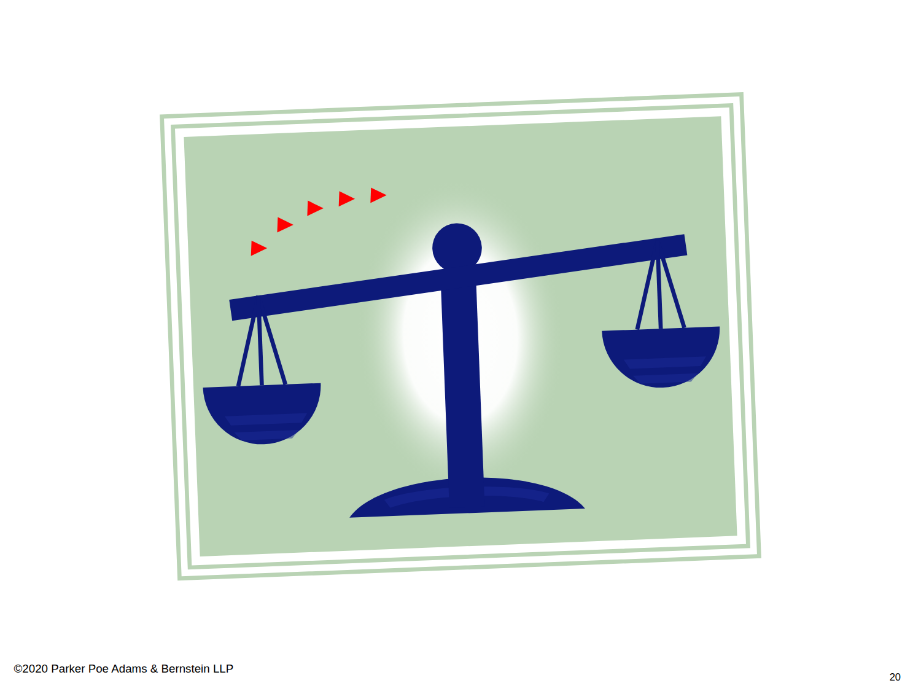©2020 Parker Poe Adams & Bernstein LLP
20